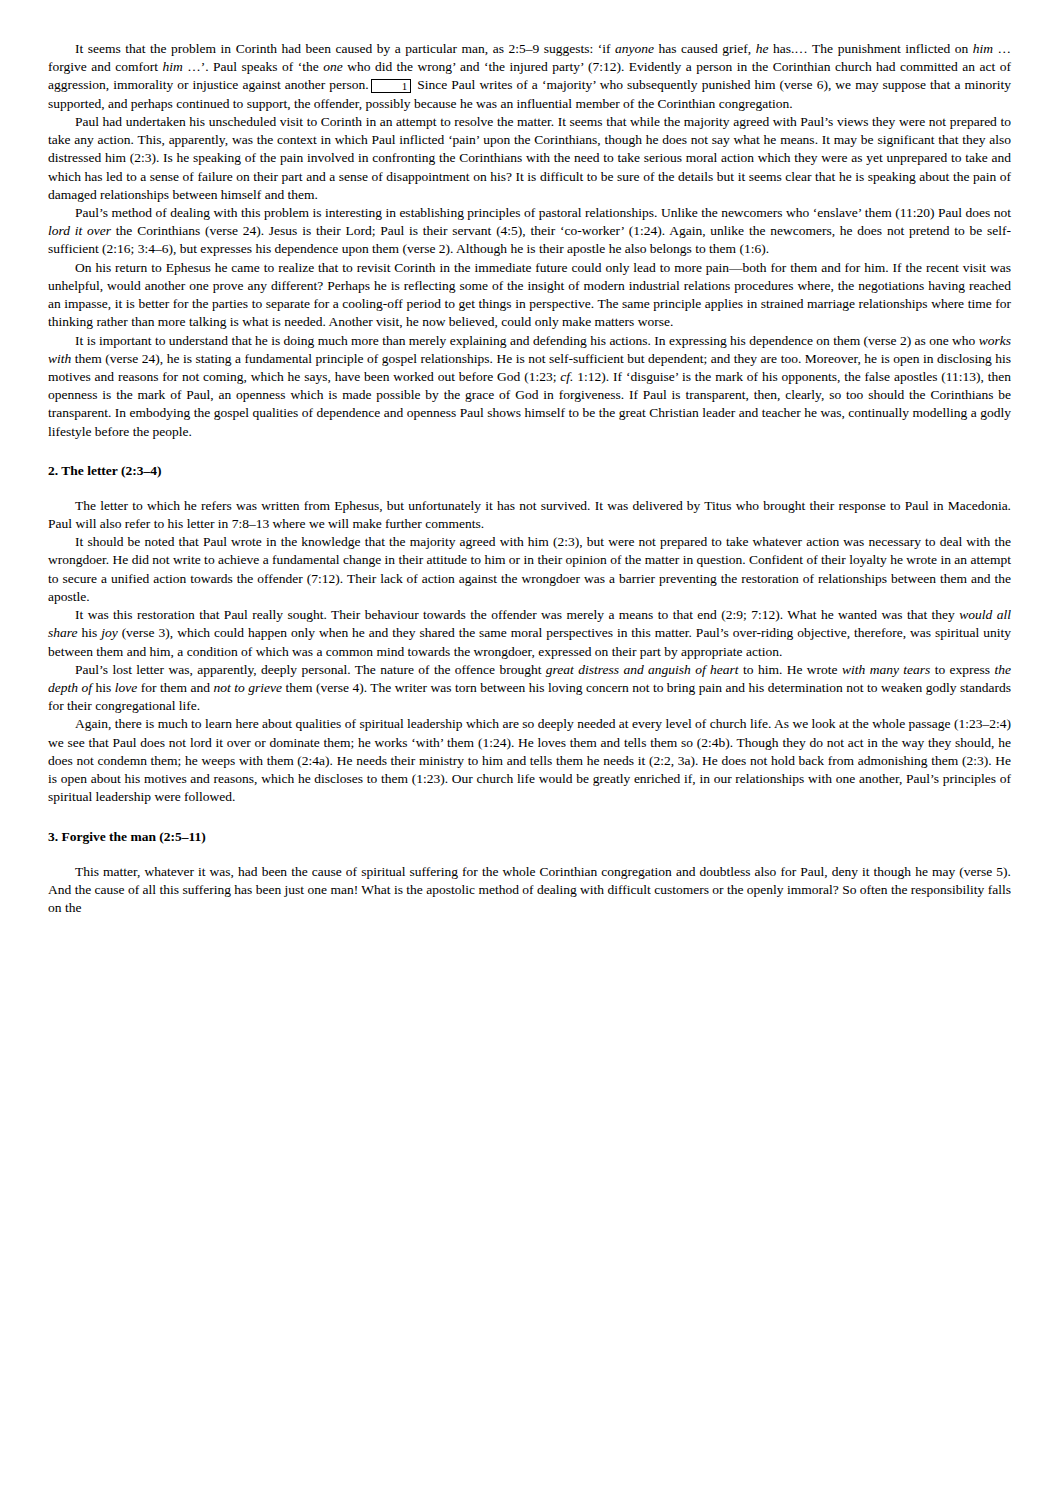It seems that the problem in Corinth had been caused by a particular man, as 2:5–9 suggests: ‘if anyone has caused grief, he has.… The punishment inflicted on him … forgive and comfort him …’. Paul speaks of ‘the one who did the wrong’ and ‘the injured party’ (7:12). Evidently a person in the Corinthian church had committed an act of aggression, immorality or injustice against another person.1 Since Paul writes of a ‘majority’ who subsequently punished him (verse 6), we may suppose that a minority supported, and perhaps continued to support, the offender, possibly because he was an influential member of the Corinthian congregation.
Paul had undertaken his unscheduled visit to Corinth in an attempt to resolve the matter. It seems that while the majority agreed with Paul’s views they were not prepared to take any action. This, apparently, was the context in which Paul inflicted ‘pain’ upon the Corinthians, though he does not say what he means. It may be significant that they also distressed him (2:3). Is he speaking of the pain involved in confronting the Corinthians with the need to take serious moral action which they were as yet unprepared to take and which has led to a sense of failure on their part and a sense of disappointment on his? It is difficult to be sure of the details but it seems clear that he is speaking about the pain of damaged relationships between himself and them.
Paul’s method of dealing with this problem is interesting in establishing principles of pastoral relationships. Unlike the newcomers who ‘enslave’ them (11:20) Paul does not lord it over the Corinthians (verse 24). Jesus is their Lord; Paul is their servant (4:5), their ‘co-worker’ (1:24). Again, unlike the newcomers, he does not pretend to be self-sufficient (2:16; 3:4–6), but expresses his dependence upon them (verse 2). Although he is their apostle he also belongs to them (1:6).
On his return to Ephesus he came to realize that to revisit Corinth in the immediate future could only lead to more pain—both for them and for him. If the recent visit was unhelpful, would another one prove any different? Perhaps he is reflecting some of the insight of modern industrial relations procedures where, the negotiations having reached an impasse, it is better for the parties to separate for a cooling-off period to get things in perspective. The same principle applies in strained marriage relationships where time for thinking rather than more talking is what is needed. Another visit, he now believed, could only make matters worse.
It is important to understand that he is doing much more than merely explaining and defending his actions. In expressing his dependence on them (verse 2) as one who works with them (verse 24), he is stating a fundamental principle of gospel relationships. He is not self-sufficient but dependent; and they are too. Moreover, he is open in disclosing his motives and reasons for not coming, which he says, have been worked out before God (1:23; cf. 1:12). If ‘disguise’ is the mark of his opponents, the false apostles (11:13), then openness is the mark of Paul, an openness which is made possible by the grace of God in forgiveness. If Paul is transparent, then, clearly, so too should the Corinthians be transparent. In embodying the gospel qualities of dependence and openness Paul shows himself to be the great Christian leader and teacher he was, continually modelling a godly lifestyle before the people.
2. The letter (2:3–4)
The letter to which he refers was written from Ephesus, but unfortunately it has not survived. It was delivered by Titus who brought their response to Paul in Macedonia. Paul will also refer to his letter in 7:8–13 where we will make further comments.
It should be noted that Paul wrote in the knowledge that the majority agreed with him (2:3), but were not prepared to take whatever action was necessary to deal with the wrongdoer. He did not write to achieve a fundamental change in their attitude to him or in their opinion of the matter in question. Confident of their loyalty he wrote in an attempt to secure a unified action towards the offender (7:12). Their lack of action against the wrongdoer was a barrier preventing the restoration of relationships between them and the apostle.
It was this restoration that Paul really sought. Their behaviour towards the offender was merely a means to that end (2:9; 7:12). What he wanted was that they would all share his joy (verse 3), which could happen only when he and they shared the same moral perspectives in this matter. Paul’s over-riding objective, therefore, was spiritual unity between them and him, a condition of which was a common mind towards the wrongdoer, expressed on their part by appropriate action.
Paul’s lost letter was, apparently, deeply personal. The nature of the offence brought great distress and anguish of heart to him. He wrote with many tears to express the depth of his love for them and not to grieve them (verse 4). The writer was torn between his loving concern not to bring pain and his determination not to weaken godly standards for their congregational life.
Again, there is much to learn here about qualities of spiritual leadership which are so deeply needed at every level of church life. As we look at the whole passage (1:23–2:4) we see that Paul does not lord it over or dominate them; he works ‘with’ them (1:24). He loves them and tells them so (2:4b). Though they do not act in the way they should, he does not condemn them; he weeps with them (2:4a). He needs their ministry to him and tells them he needs it (2:2, 3a). He does not hold back from admonishing them (2:3). He is open about his motives and reasons, which he discloses to them (1:23). Our church life would be greatly enriched if, in our relationships with one another, Paul’s principles of spiritual leadership were followed.
3. Forgive the man (2:5–11)
This matter, whatever it was, had been the cause of spiritual suffering for the whole Corinthian congregation and doubtless also for Paul, deny it though he may (verse 5). And the cause of all this suffering has been just one man! What is the apostolic method of dealing with difficult customers or the openly immoral? So often the responsibility falls on the